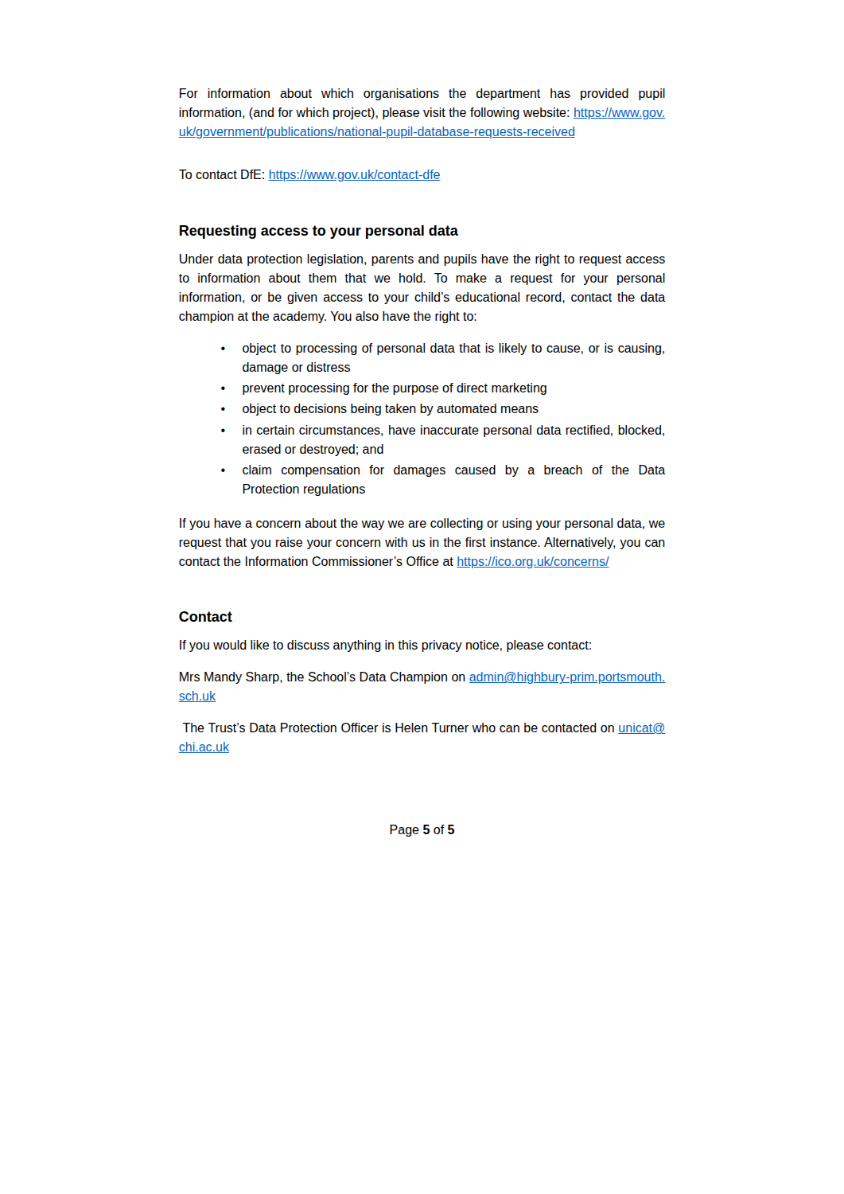For information about which organisations the department has provided pupil information, (and for which project), please visit the following website: https://www.gov.uk/government/publications/national-pupil-database-requests-received
To contact DfE: https://www.gov.uk/contact-dfe
Requesting access to your personal data
Under data protection legislation, parents and pupils have the right to request access to information about them that we hold. To make a request for your personal information, or be given access to your child’s educational record, contact the data champion at the academy. You also have the right to:
object to processing of personal data that is likely to cause, or is causing, damage or distress
prevent processing for the purpose of direct marketing
object to decisions being taken by automated means
in certain circumstances, have inaccurate personal data rectified, blocked, erased or destroyed; and
claim compensation for damages caused by a breach of the Data Protection regulations
If you have a concern about the way we are collecting or using your personal data, we request that you raise your concern with us in the first instance. Alternatively, you can contact the Information Commissioner’s Office at https://ico.org.uk/concerns/
Contact
If you would like to discuss anything in this privacy notice, please contact:
Mrs Mandy Sharp, the School’s Data Champion on admin@highbury-prim.portsmouth.sch.uk
The Trust’s Data Protection Officer is Helen Turner who can be contacted on unicat@chi.ac.uk
Page 5 of 5